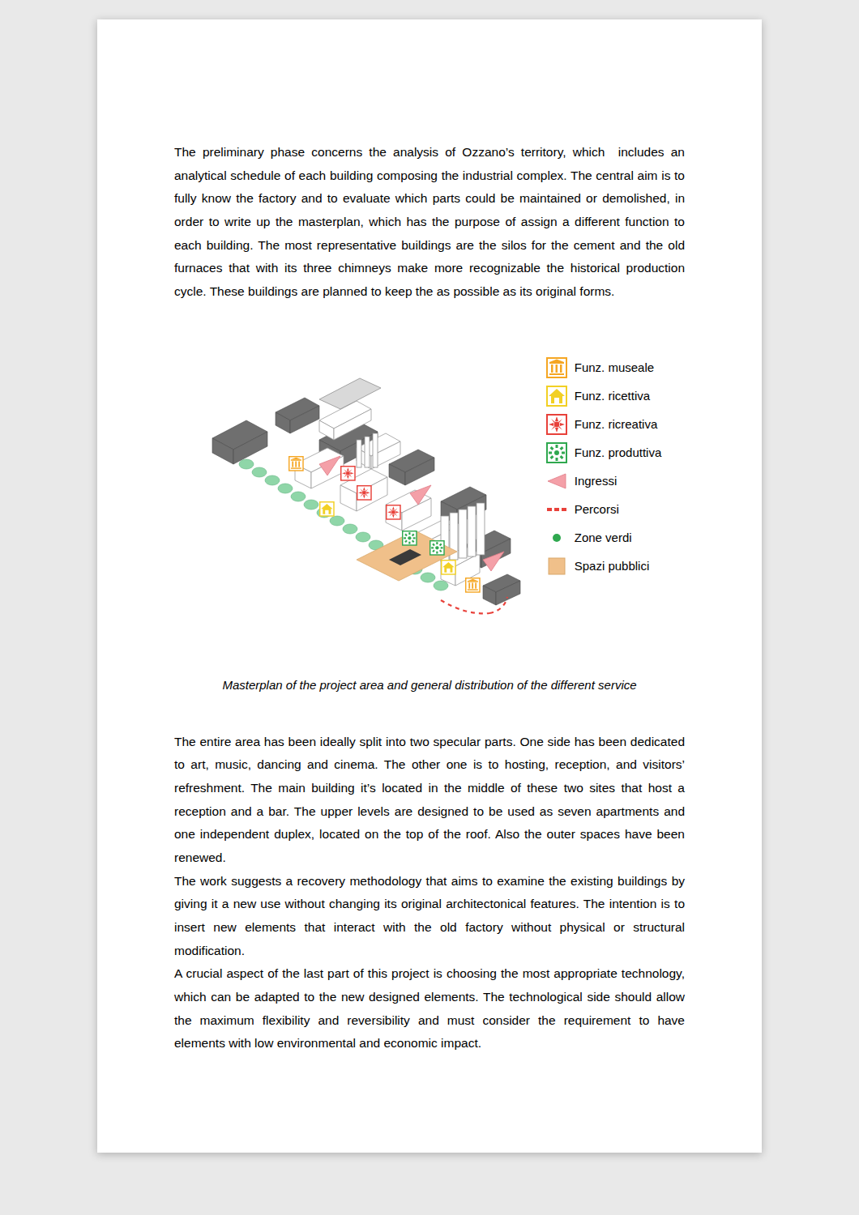The preliminary phase concerns the analysis of Ozzano’s territory, which includes an analytical schedule of each building composing the industrial complex. The central aim is to fully know the factory and to evaluate which parts could be maintained or demolished, in order to write up the masterplan, which has the purpose of assign a different function to each building. The most representative buildings are the silos for the cement and the old furnaces that with its three chimneys make more recognizable the historical production cycle. These buildings are planned to keep the as possible as its original forms.
Funz. museale
Funz. ricettiva
Funz. ricreativa
Funz. produttiva
Ingressi
Percorsi
Zone verdi
Spazi pubblici
Masterplan of the project area and general distribution of the different service
The entire area has been ideally split into two specular parts. One side has been dedicated to art, music, dancing and cinema. The other one is to hosting, reception, and visitors’ refreshment. The main building it’s located in the middle of these two sites that host a reception and a bar. The upper levels are designed to be used as seven apartments and one independent duplex, located on the top of the roof. Also the outer spaces have been renewed.
The work suggests a recovery methodology that aims to examine the existing buildings by giving it a new use without changing its original architectonical features. The intention is to insert new elements that interact with the old factory without physical or structural modification.
A crucial aspect of the last part of this project is choosing the most appropriate technology, which can be adapted to the new designed elements. The technological side should allow the maximum flexibility and reversibility and must consider the requirement to have elements with low environmental and economic impact.